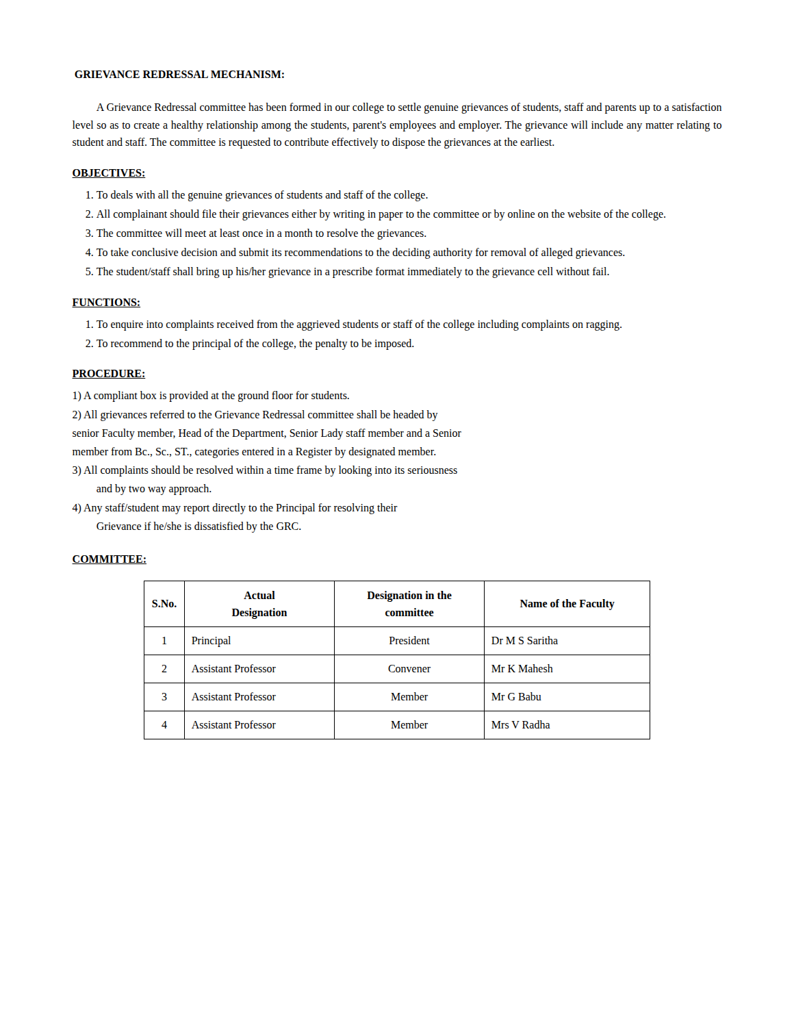GRIEVANCE REDRESSAL MECHANISM:
A Grievance Redressal committee has been formed in our college to settle genuine grievances of students, staff and parents up to a satisfaction level so as to create a healthy relationship among the students, parent's employees and employer. The grievance will include any matter relating to student and staff. The committee is requested to contribute effectively to dispose the grievances at the earliest.
OBJECTIVES:
To deals with all the genuine grievances of students and staff of the college.
All complainant should file their grievances either by writing in paper to the committee or by online on the website of the college.
The committee will meet at least once in a month to resolve the grievances.
To take conclusive decision and submit its recommendations to the deciding authority for removal of alleged grievances.
The student/staff shall bring up his/her grievance in a prescribe format immediately to the grievance cell without fail.
FUNCTIONS:
To enquire into complaints received from the aggrieved students or staff of the college including complaints on ragging.
To recommend to the principal of the college, the penalty to be imposed.
PROCEDURE:
1) A compliant box is provided at the ground floor for students.
2) All grievances referred to the Grievance Redressal committee shall be headed by
senior Faculty member, Head of the Department, Senior Lady staff member and a Senior
member from Bc., Sc., ST., categories entered in a Register by designated member.
3) All complaints should be resolved within a time frame by looking into its seriousness
and by two way approach.
4) Any staff/student may report directly to the Principal for resolving their
Grievance if he/she is dissatisfied by the GRC.
COMMITTEE:
| S.No. | Actual Designation | Designation in the committee | Name of the Faculty |
| --- | --- | --- | --- |
| 1 | Principal | President | Dr M S Saritha |
| 2 | Assistant Professor | Convener | Mr K Mahesh |
| 3 | Assistant Professor | Member | Mr G Babu |
| 4 | Assistant Professor | Member | Mrs V Radha |